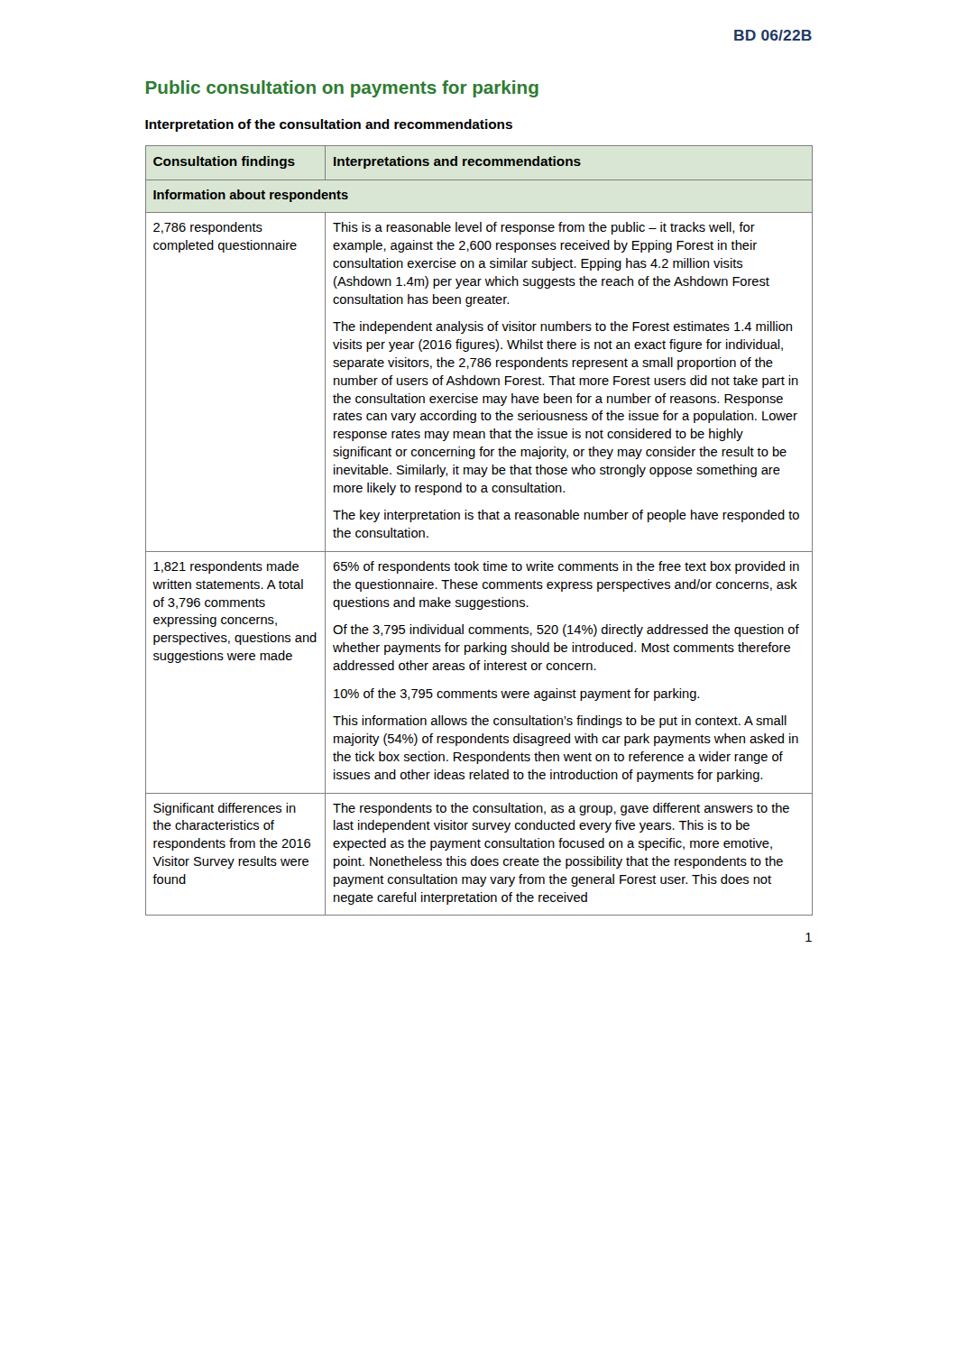BD 06/22B
Public consultation on payments for parking
Interpretation of the consultation and recommendations
| Consultation findings | Interpretations and recommendations |
| --- | --- |
| Information about respondents |
| 2,786 respondents completed questionnaire | This is a reasonable level of response from the public – it tracks well, for example, against the 2,600 responses received by Epping Forest in their consultation exercise on a similar subject. Epping has 4.2 million visits (Ashdown 1.4m) per year which suggests the reach of the Ashdown Forest consultation has been greater. The independent analysis of visitor numbers to the Forest estimates 1.4 million visits per year (2016 figures). Whilst there is not an exact figure for individual, separate visitors, the 2,786 respondents represent a small proportion of the number of users of Ashdown Forest. That more Forest users did not take part in the consultation exercise may have been for a number of reasons. Response rates can vary according to the seriousness of the issue for a population. Lower response rates may mean that the issue is not considered to be highly significant or concerning for the majority, or they may consider the result to be inevitable. Similarly, it may be that those who strongly oppose something are more likely to respond to a consultation. The key interpretation is that a reasonable number of people have responded to the consultation. |
| 1,821 respondents made written statements. A total of 3,796 comments expressing concerns, perspectives, questions and suggestions were made | 65% of respondents took time to write comments in the free text box provided in the questionnaire. These comments express perspectives and/or concerns, ask questions and make suggestions. Of the 3,795 individual comments, 520 (14%) directly addressed the question of whether payments for parking should be introduced. Most comments therefore addressed other areas of interest or concern. 10% of the 3,795 comments were against payment for parking. This information allows the consultation’s findings to be put in context. A small majority (54%) of respondents disagreed with car park payments when asked in the tick box section. Respondents then went on to reference a wider range of issues and other ideas related to the introduction of payments for parking. |
| Significant differences in the characteristics of respondents from the 2016 Visitor Survey results were found | The respondents to the consultation, as a group, gave different answers to the last independent visitor survey conducted every five years. This is to be expected as the payment consultation focused on a specific, more emotive, point. Nonetheless this does create the possibility that the respondents to the payment consultation may vary from the general Forest user. This does not negate careful interpretation of the received |
1